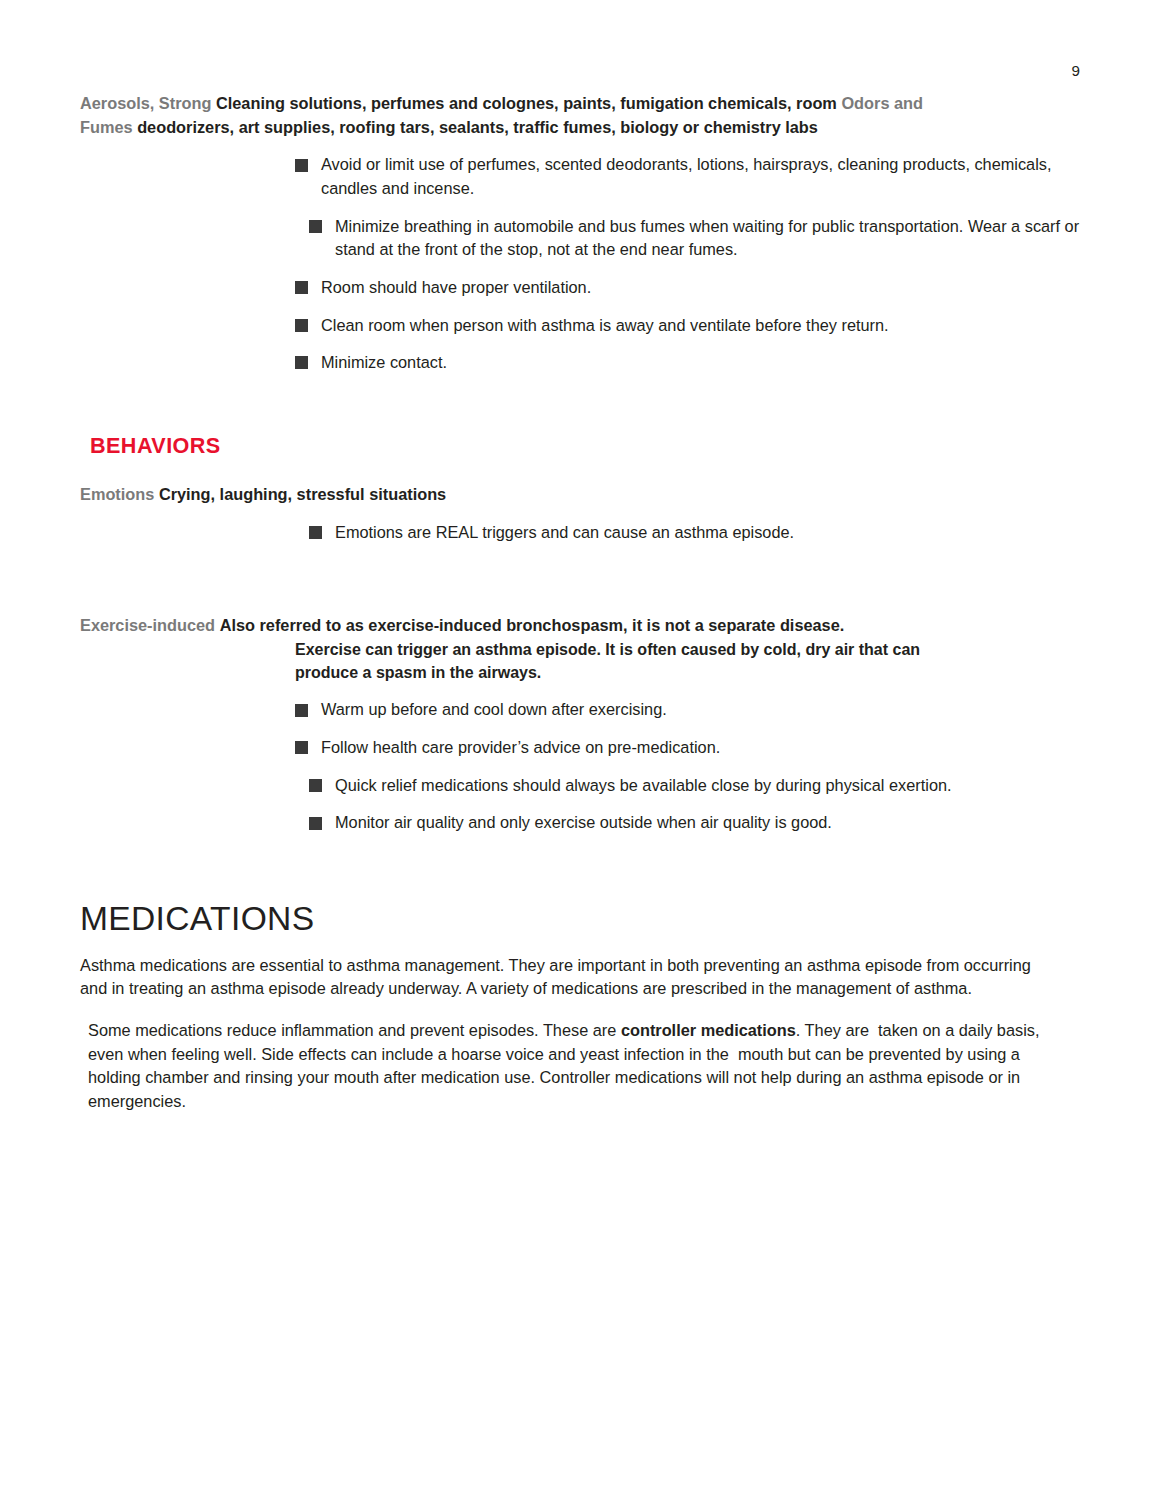9
Aerosols, Strong Cleaning solutions, perfumes and colognes, paints, fumigation chemicals, room Odors and
Fumes deodorizers, art supplies, roofing tars, sealants, traffic fumes, biology or chemistry labs
Avoid or limit use of perfumes, scented deodorants, lotions, hairsprays, cleaning products, chemicals, candles and incense.
Minimize breathing in automobile and bus fumes when waiting for public transportation. Wear a scarf or stand at the front of the stop, not at the end near fumes.
Room should have proper ventilation.
Clean room when person with asthma is away and ventilate before they return.
Minimize contact.
BEHAVIORS
Emotions Crying, laughing, stressful situations
Emotions are REAL triggers and can cause an asthma episode.
Exercise-induced Also referred to as exercise-induced bronchospasm, it is not a separate disease.
Exercise can trigger an asthma episode. It is often caused by cold, dry air that can
produce a spasm in the airways.
Warm up before and cool down after exercising.
Follow health care provider’s advice on pre-medication.
Quick relief medications should always be available close by during physical exertion.
Monitor air quality and only exercise outside when air quality is good.
MEDICATIONS
Asthma medications are essential to asthma management. They are important in both preventing an asthma episode from occurring and in treating an asthma episode already underway. A variety of medications are prescribed in the management of asthma.
Some medications reduce inflammation and prevent episodes. These are controller medications. They are taken on a daily basis, even when feeling well. Side effects can include a hoarse voice and yeast infection in the mouth but can be prevented by using a holding chamber and rinsing your mouth after medication use. Controller medications will not help during an asthma episode or in emergencies.